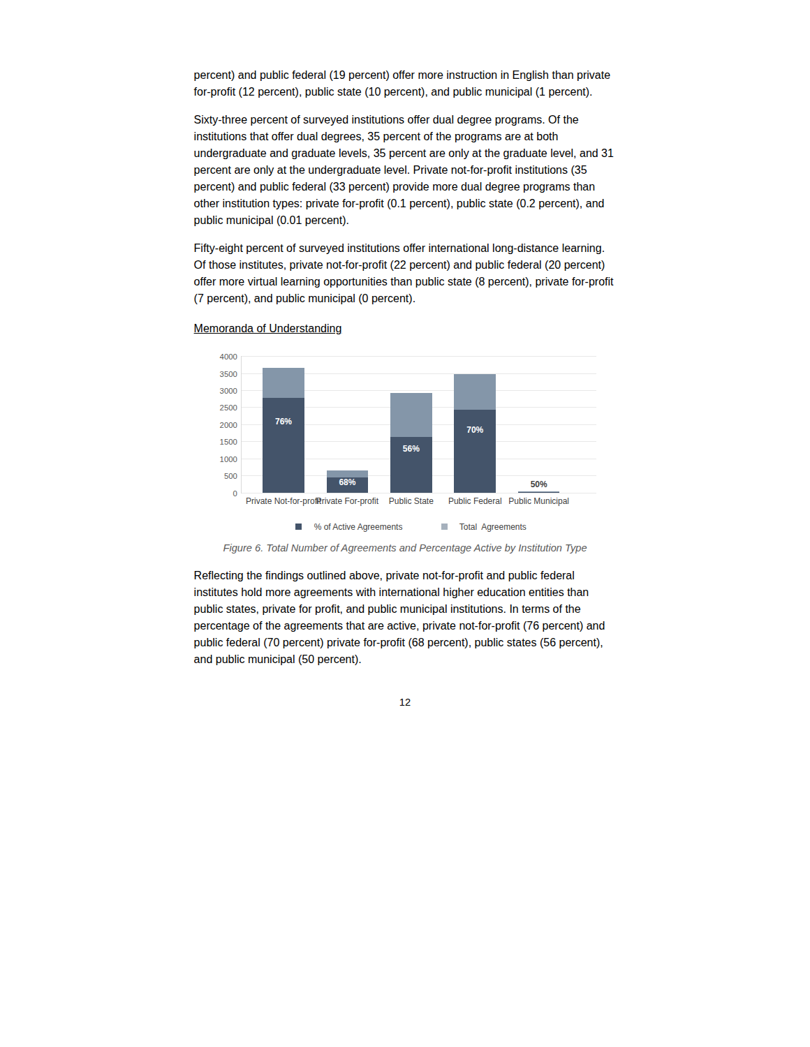percent) and public federal (19 percent) offer more instruction in English than private for-profit (12 percent), public state (10 percent), and public municipal (1 percent).
Sixty-three percent of surveyed institutions offer dual degree programs. Of the institutions that offer dual degrees, 35 percent of the programs are at both undergraduate and graduate levels, 35 percent are only at the graduate level, and 31 percent are only at the undergraduate level. Private not-for-profit institutions (35 percent) and public federal (33 percent) provide more dual degree programs than other institution types: private for-profit (0.1 percent), public state (0.2 percent), and public municipal (0.01 percent).
Fifty-eight percent of surveyed institutions offer international long-distance learning. Of those institutes, private not-for-profit (22 percent) and public federal (20 percent) offer more virtual learning opportunities than public state (8 percent), private for-profit (7 percent), and public municipal (0 percent).
Memoranda of Understanding
4000
3500
3000
2500
2000
1500
1000
500
0
76%
Private Not-for-profit
68%
Private For-profit
56%
Public State
70%
Public Federal
50%
Public Municipal
% of Active Agreements Total Agreements
Figure 6. Total Number of Agreements and Percentage Active by Institution Type
Reflecting the findings outlined above, private not-for-profit and public federal institutes hold more agreements with international higher education entities than public states, private for profit, and public municipal institutions. In terms of the percentage of the agreements that are active, private not-for-profit (76 percent) and public federal (70 percent) private for-profit (68 percent), public states (56 percent), and public municipal (50 percent).
12